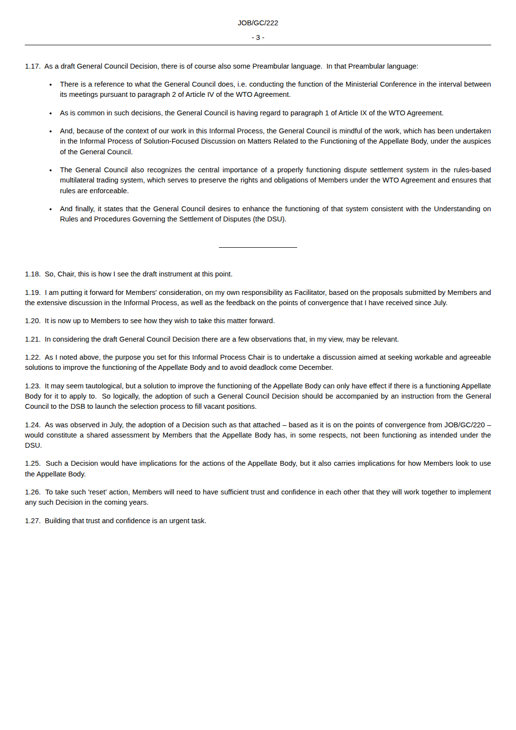JOB/GC/222
- 3 -
1.17. As a draft General Council Decision, there is of course also some Preambular language. In that Preambular language:
There is a reference to what the General Council does, i.e. conducting the function of the Ministerial Conference in the interval between its meetings pursuant to paragraph 2 of Article IV of the WTO Agreement.
As is common in such decisions, the General Council is having regard to paragraph 1 of Article IX of the WTO Agreement.
And, because of the context of our work in this Informal Process, the General Council is mindful of the work, which has been undertaken in the Informal Process of Solution-Focused Discussion on Matters Related to the Functioning of the Appellate Body, under the auspices of the General Council.
The General Council also recognizes the central importance of a properly functioning dispute settlement system in the rules-based multilateral trading system, which serves to preserve the rights and obligations of Members under the WTO Agreement and ensures that rules are enforceable.
And finally, it states that the General Council desires to enhance the functioning of that system consistent with the Understanding on Rules and Procedures Governing the Settlement of Disputes (the DSU).
1.18. So, Chair, this is how I see the draft instrument at this point.
1.19. I am putting it forward for Members' consideration, on my own responsibility as Facilitator, based on the proposals submitted by Members and the extensive discussion in the Informal Process, as well as the feedback on the points of convergence that I have received since July.
1.20. It is now up to Members to see how they wish to take this matter forward.
1.21. In considering the draft General Council Decision there are a few observations that, in my view, may be relevant.
1.22. As I noted above, the purpose you set for this Informal Process Chair is to undertake a discussion aimed at seeking workable and agreeable solutions to improve the functioning of the Appellate Body and to avoid deadlock come December.
1.23. It may seem tautological, but a solution to improve the functioning of the Appellate Body can only have effect if there is a functioning Appellate Body for it to apply to. So logically, the adoption of such a General Council Decision should be accompanied by an instruction from the General Council to the DSB to launch the selection process to fill vacant positions.
1.24. As was observed in July, the adoption of a Decision such as that attached – based as it is on the points of convergence from JOB/GC/220 – would constitute a shared assessment by Members that the Appellate Body has, in some respects, not been functioning as intended under the DSU.
1.25. Such a Decision would have implications for the actions of the Appellate Body, but it also carries implications for how Members look to use the Appellate Body.
1.26. To take such 'reset' action, Members will need to have sufficient trust and confidence in each other that they will work together to implement any such Decision in the coming years.
1.27. Building that trust and confidence is an urgent task.